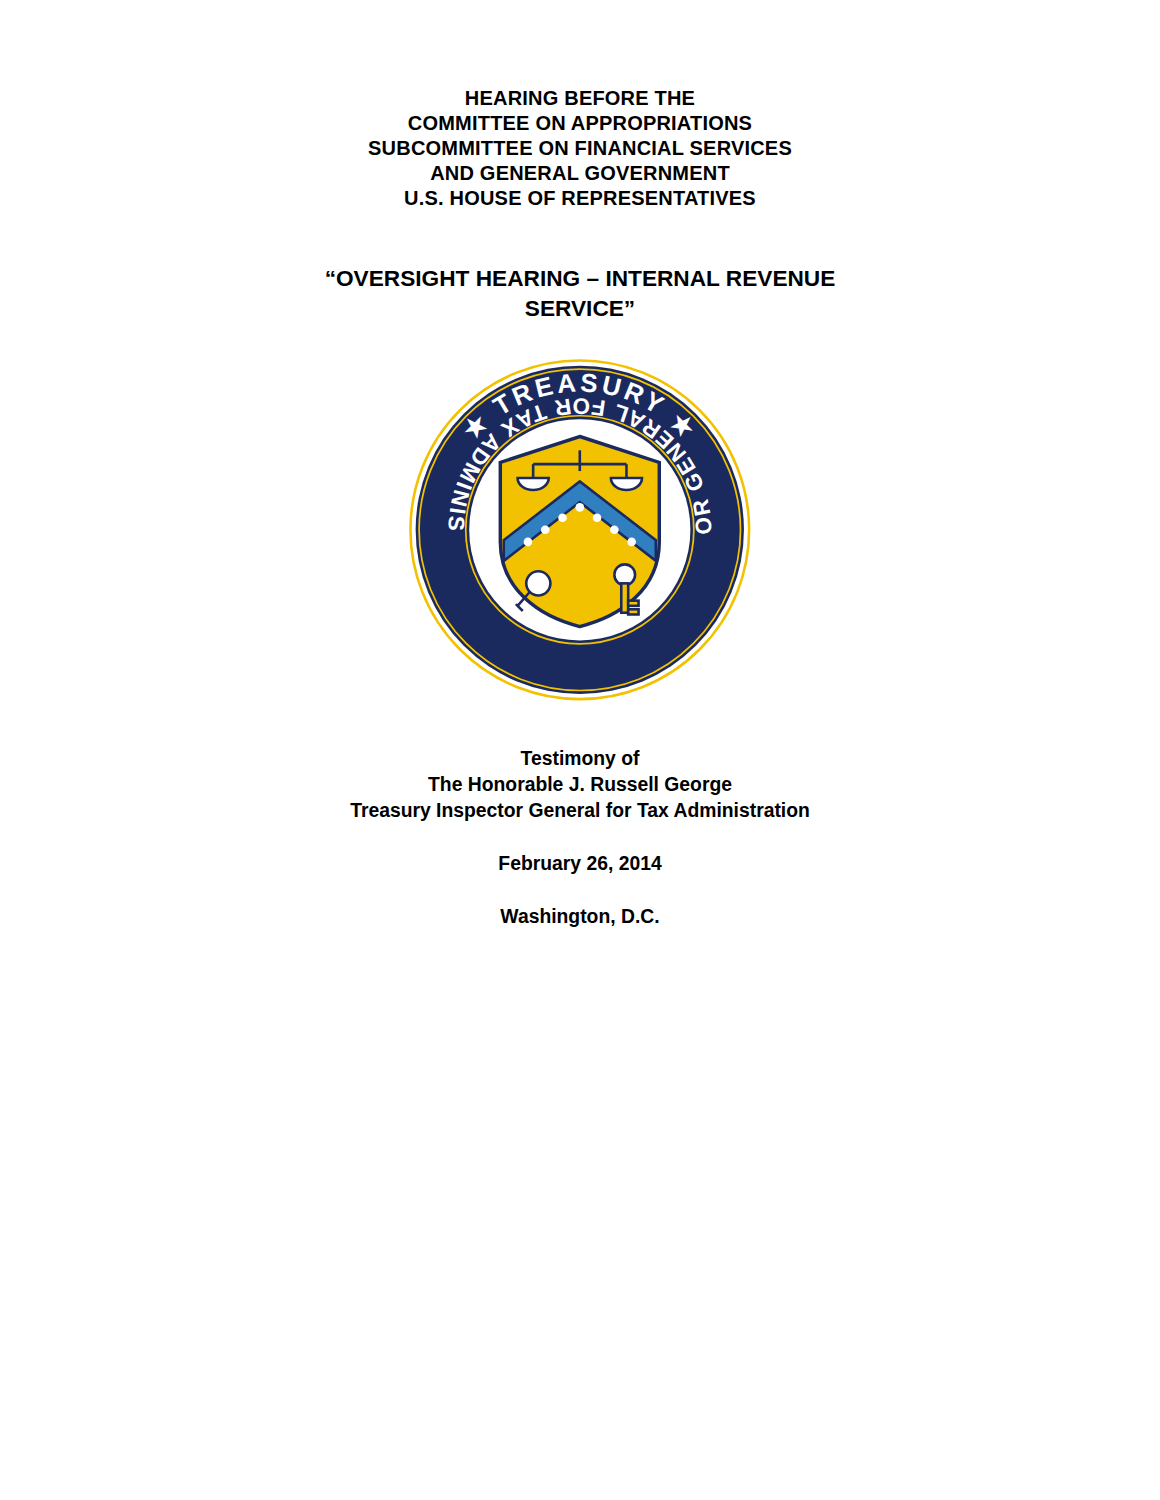HEARING BEFORE THE
COMMITTEE ON APPROPRIATIONS
SUBCOMMITTEE ON FINANCIAL SERVICES
AND GENERAL GOVERNMENT
U.S. HOUSE OF REPRESENTATIVES
“OVERSIGHT HEARING – INTERNAL REVENUE
SERVICE”
★ TREASURY ★ INSPECTOR GENERAL FOR TAX ADMINISTRATION
Testimony of
The Honorable J. Russell George
Treasury Inspector General for Tax Administration
February 26, 2014
Washington, D.C.